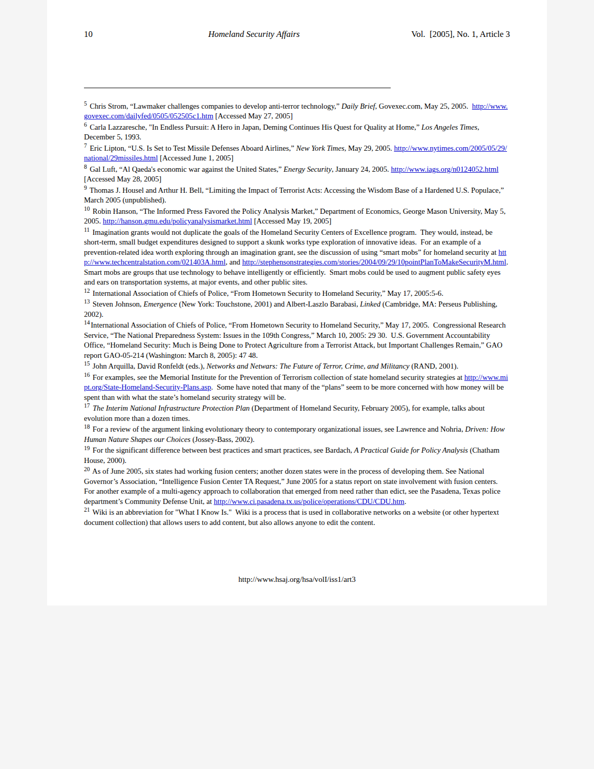10
Homeland Security Affairs
Vol. [2005], No. 1, Article 3
5 Chris Strom, “Lawmaker challenges companies to develop anti-terror technology,” Daily Brief, Govexec.com, May 25, 2005. http://www.govexec.com/dailyfed/0505/052505c1.htm [Accessed May 27, 2005]
6 Carla Lazzaresche, "In Endless Pursuit: A Hero in Japan, Deming Continues His Quest for Quality at Home,” Los Angeles Times, December 5, 1993.
7 Eric Lipton, “U.S. Is Set to Test Missile Defenses Aboard Airlines,” New York Times, May 29, 2005. http://www.nytimes.com/2005/05/29/national/29missiles.html [Accessed June 1, 2005]
8 Gal Luft, “Al Qaeda's economic war against the United States,” Energy Security, January 24, 2005. http://www.iags.org/n0124052.html [Accessed May 28, 2005]
9 Thomas J. Housel and Arthur H. Bell, “Limiting the Impact of Terrorist Acts: Accessing the Wisdom Base of a Hardened U.S. Populace,” March 2005 (unpublished).
10 Robin Hanson, “The Informed Press Favored the Policy Analysis Market,” Department of Economics, George Mason University, May 5, 2005. http://hanson.gmu.edu/policyanalysismarket.html [Accessed May 19, 2005]
11 Imagination grants would not duplicate the goals of the Homeland Security Centers of Excellence program. They would, instead, be short-term, small budget expenditures designed to support a skunk works type exploration of innovative ideas. For an example of a prevention-related idea worth exploring through an imagination grant, see the discussion of using “smart mobs” for homeland security at http://www.techcentralstation.com/021403A.html, and http://stephensonstrategies.com/stories/2004/09/29/10pointPlanToMakeSecurityM.html. Smart mobs are groups that use technology to behave intelligently or efficiently. Smart mobs could be used to augment public safety eyes and ears on transportation systems, at major events, and other public sites.
12 International Association of Chiefs of Police, “From Hometown Security to Homeland Security,” May 17, 2005:5-6.
13 Steven Johnson, Emergence (New York: Touchstone, 2001) and Albert-Laszlo Barabasi, Linked (Cambridge, MA: Perseus Publishing, 2002).
14International Association of Chiefs of Police, “From Hometown Security to Homeland Security,” May 17, 2005. Congressional Research Service, “The National Preparedness System: Issues in the 109th Congress,” March 10, 2005: 29 30. U.S. Government Accountability Office, “Homeland Security: Much is Being Done to Protect Agriculture from a Terrorist Attack, but Important Challenges Remain,” GAO report GAO-05-214 (Washington: March 8, 2005): 47 48.
15 John Arquilla, David Ronfeldt (eds.), Networks and Netwars: The Future of Terror, Crime, and Militancy (RAND, 2001).
16 For examples, see the Memorial Institute for the Prevention of Terrorism collection of state homeland security strategies at http://www.mipt.org/State-Homeland-Security-Plans.asp. Some have noted that many of the “plans” seem to be more concerned with how money will be spent than with what the state’s homeland security strategy will be.
17 The Interim National Infrastructure Protection Plan (Department of Homeland Security, February 2005), for example, talks about evolution more than a dozen times.
18 For a review of the argument linking evolutionary theory to contemporary organizational issues, see Lawrence and Nohria, Driven: How Human Nature Shapes our Choices (Jossey-Bass, 2002).
19 For the significant difference between best practices and smart practices, see Bardach, A Practical Guide for Policy Analysis (Chatham House, 2000).
20 As of June 2005, six states had working fusion centers; another dozen states were in the process of developing them. See National Governor’s Association, “Intelligence Fusion Center TA Request,” June 2005 for a status report on state involvement with fusion centers. For another example of a multi-agency approach to collaboration that emerged from need rather than edict, see the Pasadena, Texas police department’s Community Defense Unit, at http://www.ci.pasadena.tx.us/police/operations/CDU/CDU.htm.
21 Wiki is an abbreviation for "What I Know Is." Wiki is a process that is used in collaborative networks on a website (or other hypertext document collection) that allows users to add content, but also allows anyone to edit the content.
http://www.hsaj.org/hsa/volI/iss1/art3